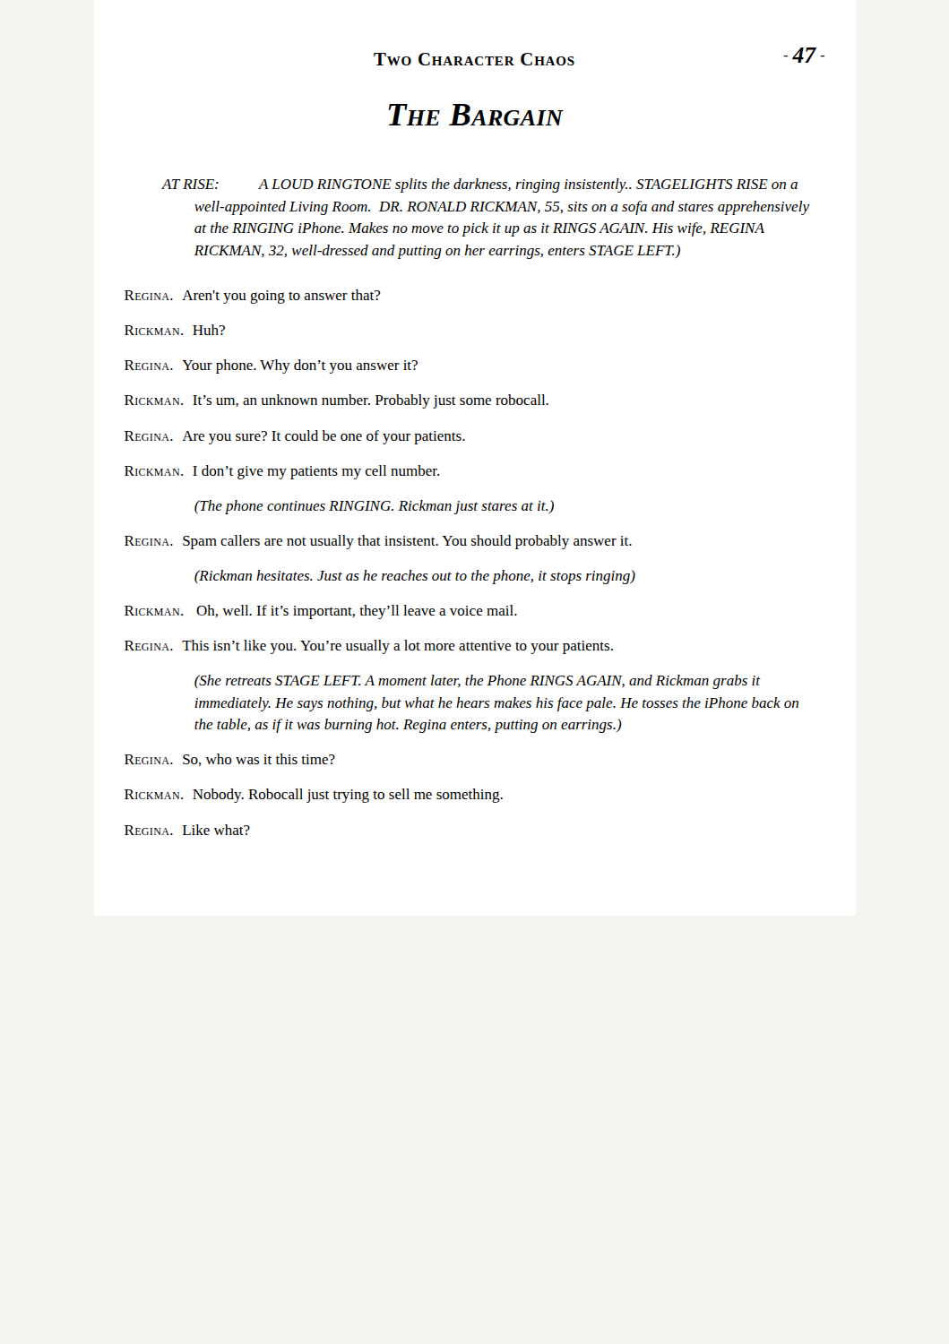Two Character Chaos - 47 -
The Bargain
AT RISE: A LOUD RINGTONE splits the darkness, ringing insistently.. STAGELIGHTS RISE on a well-appointed Living Room. DR. RONALD RICKMAN, 55, sits on a sofa and stares apprehensively at the RINGING iPhone. Makes no move to pick it up as it RINGS AGAIN. His wife, REGINA RICKMAN, 32, well-dressed and putting on her earrings, enters STAGE LEFT.)
Regina Aren't you going to answer that?
Rickman Huh?
Regina Your phone. Why don’t you answer it?
Rickman It’s um, an unknown number. Probably just some robocall.
Regina Are you sure? It could be one of your patients.
Rickman I don’t give my patients my cell number.
(The phone continues RINGING. Rickman just stares at it.)
Regina Spam callers are not usually that insistent. You should probably answer it.
(Rickman hesitates. Just as he reaches out to the phone, it stops ringing)
Rickman Oh, well. If it’s important, they’ll leave a voice mail.
Regina This isn’t like you. You’re usually a lot more attentive to your patients.
(She retreats STAGE LEFT. A moment later, the Phone RINGS AGAIN, and Rickman grabs it immediately. He says nothing, but what he hears makes his face pale. He tosses the iPhone back on the table, as if it was burning hot. Regina enters, putting on earrings.)
Regina So, who was it this time?
Rickman Nobody. Robocall just trying to sell me something.
Regina Like what?